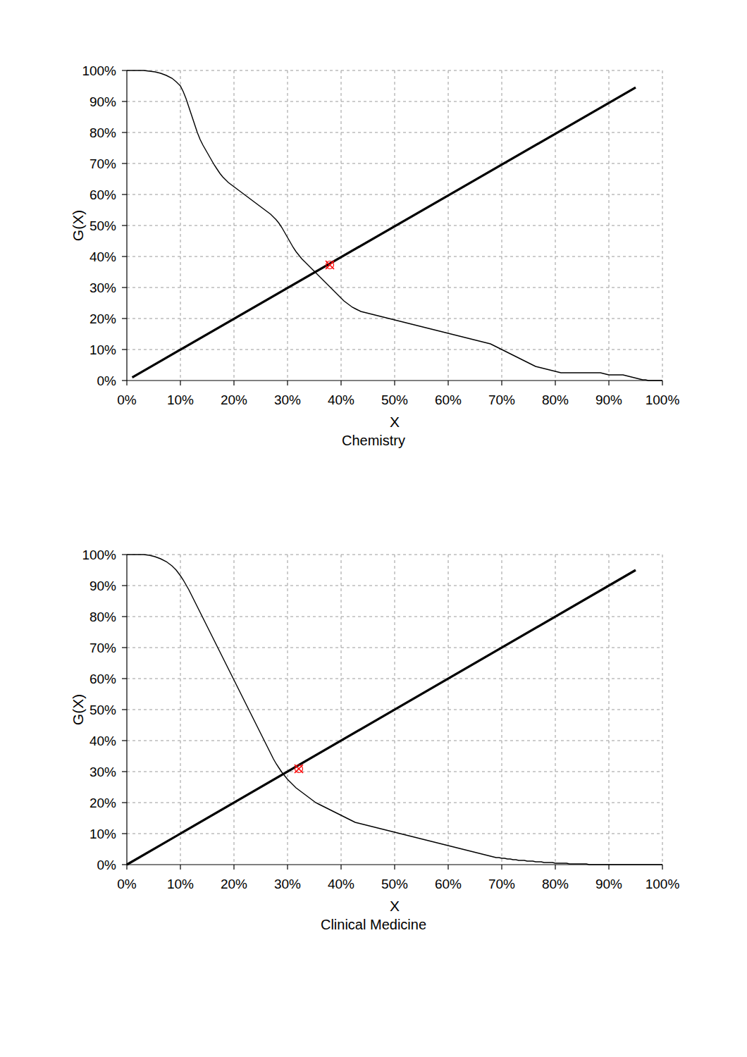Chemistry: G(X) versus X Descending curve intersecting an ascending straight line near 38%, 38%. 100% 90% 80% 70% 60% 50% 40% 30% 20% 10% 0% 0% 10% 20% 30% 40% 50% 60% 70% 80% 90% 100% X G(X)
Chemistry
Clinical Medicine: G(X) versus X Descending curve intersecting an ascending straight line near 32%, 31%. 100% 90% 80% 70% 60% 50% 40% 30% 20% 10% 0% 0% 10% 20% 30% 40% 50% 60% 70% 80% 90% 100% X G(X)
Clinical Medicine